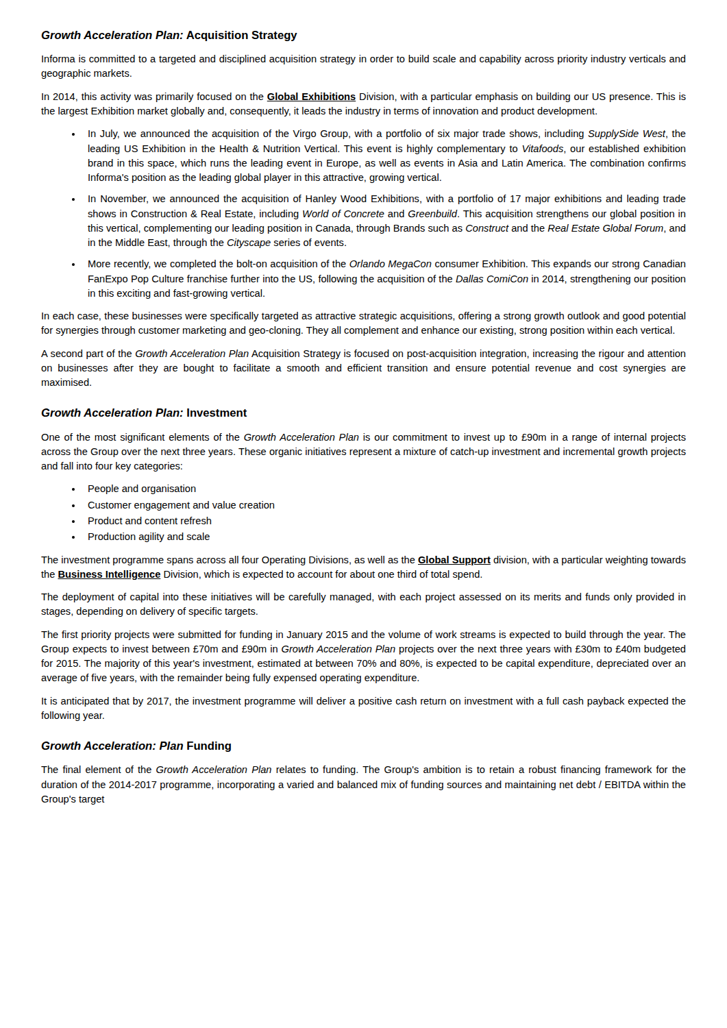Growth Acceleration Plan: Acquisition Strategy
Informa is committed to a targeted and disciplined acquisition strategy in order to build scale and capability across priority industry verticals and geographic markets.
In 2014, this activity was primarily focused on the Global Exhibitions Division, with a particular emphasis on building our US presence. This is the largest Exhibition market globally and, consequently, it leads the industry in terms of innovation and product development.
In July, we announced the acquisition of the Virgo Group, with a portfolio of six major trade shows, including SupplySide West, the leading US Exhibition in the Health & Nutrition Vertical. This event is highly complementary to Vitafoods, our established exhibition brand in this space, which runs the leading event in Europe, as well as events in Asia and Latin America. The combination confirms Informa's position as the leading global player in this attractive, growing vertical.
In November, we announced the acquisition of Hanley Wood Exhibitions, with a portfolio of 17 major exhibitions and leading trade shows in Construction & Real Estate, including World of Concrete and Greenbuild. This acquisition strengthens our global position in this vertical, complementing our leading position in Canada, through Brands such as Construct and the Real Estate Global Forum, and in the Middle East, through the Cityscape series of events.
More recently, we completed the bolt-on acquisition of the Orlando MegaCon consumer Exhibition. This expands our strong Canadian FanExpo Pop Culture franchise further into the US, following the acquisition of the Dallas ComiCon in 2014, strengthening our position in this exciting and fast-growing vertical.
In each case, these businesses were specifically targeted as attractive strategic acquisitions, offering a strong growth outlook and good potential for synergies through customer marketing and geo-cloning. They all complement and enhance our existing, strong position within each vertical.
A second part of the Growth Acceleration Plan Acquisition Strategy is focused on post-acquisition integration, increasing the rigour and attention on businesses after they are bought to facilitate a smooth and efficient transition and ensure potential revenue and cost synergies are maximised.
Growth Acceleration Plan: Investment
One of the most significant elements of the Growth Acceleration Plan is our commitment to invest up to £90m in a range of internal projects across the Group over the next three years. These organic initiatives represent a mixture of catch-up investment and incremental growth projects and fall into four key categories:
People and organisation
Customer engagement and value creation
Product and content refresh
Production agility and scale
The investment programme spans across all four Operating Divisions, as well as the Global Support division, with a particular weighting towards the Business Intelligence Division, which is expected to account for about one third of total spend.
The deployment of capital into these initiatives will be carefully managed, with each project assessed on its merits and funds only provided in stages, depending on delivery of specific targets.
The first priority projects were submitted for funding in January 2015 and the volume of work streams is expected to build through the year. The Group expects to invest between £70m and £90m in Growth Acceleration Plan projects over the next three years with £30m to £40m budgeted for 2015. The majority of this year's investment, estimated at between 70% and 80%, is expected to be capital expenditure, depreciated over an average of five years, with the remainder being fully expensed operating expenditure.
It is anticipated that by 2017, the investment programme will deliver a positive cash return on investment with a full cash payback expected the following year.
Growth Acceleration: Plan Funding
The final element of the Growth Acceleration Plan relates to funding. The Group's ambition is to retain a robust financing framework for the duration of the 2014-2017 programme, incorporating a varied and balanced mix of funding sources and maintaining net debt / EBITDA within the Group's target